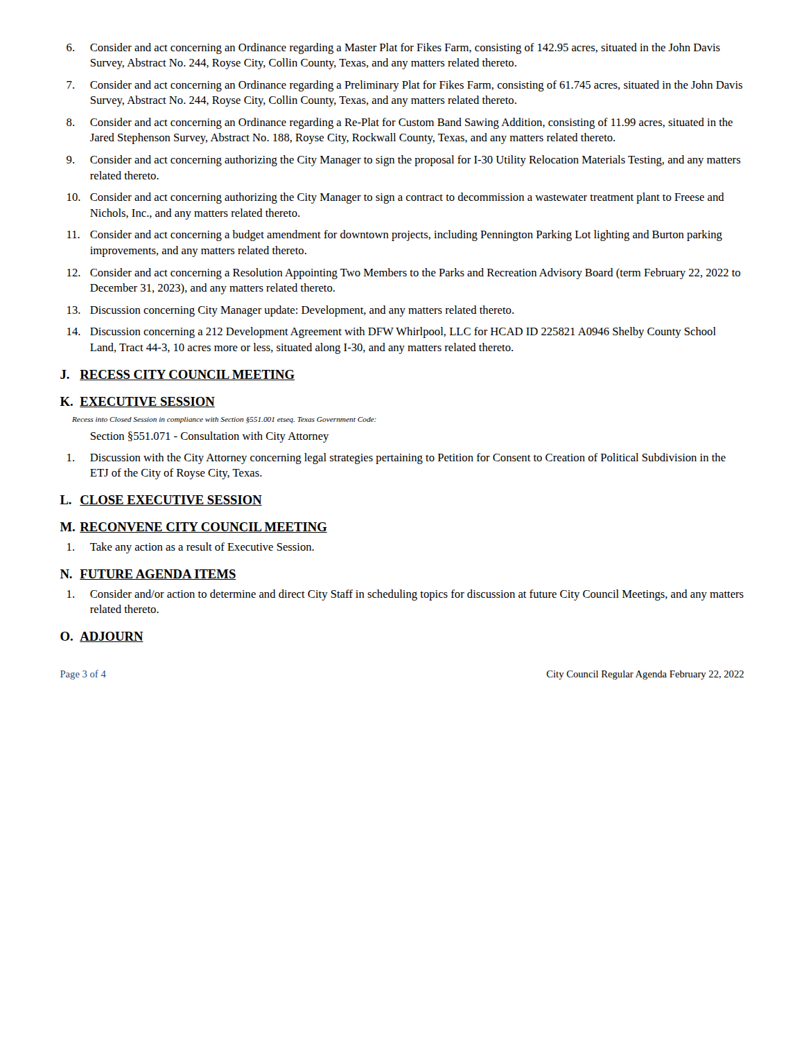6. Consider and act concerning an Ordinance regarding a Master Plat for Fikes Farm, consisting of 142.95 acres, situated in the John Davis Survey, Abstract No. 244, Royse City, Collin County, Texas, and any matters related thereto.
7. Consider and act concerning an Ordinance regarding a Preliminary Plat for Fikes Farm, consisting of 61.745 acres, situated in the John Davis Survey, Abstract No. 244, Royse City, Collin County, Texas, and any matters related thereto.
8. Consider and act concerning an Ordinance regarding a Re-Plat for Custom Band Sawing Addition, consisting of 11.99 acres, situated in the Jared Stephenson Survey, Abstract No. 188, Royse City, Rockwall County, Texas, and any matters related thereto.
9. Consider and act concerning authorizing the City Manager to sign the proposal for I-30 Utility Relocation Materials Testing, and any matters related thereto.
10. Consider and act concerning authorizing the City Manager to sign a contract to decommission a wastewater treatment plant to Freese and Nichols, Inc., and any matters related thereto.
11. Consider and act concerning a budget amendment for downtown projects, including Pennington Parking Lot lighting and Burton parking improvements, and any matters related thereto.
12. Consider and act concerning a Resolution Appointing Two Members to the Parks and Recreation Advisory Board (term February 22, 2022 to December 31, 2023), and any matters related thereto.
13. Discussion concerning City Manager update: Development, and any matters related thereto.
14. Discussion concerning a 212 Development Agreement with DFW Whirlpool, LLC for HCAD ID 225821 A0946 Shelby County School Land, Tract 44-3, 10 acres more or less, situated along I-30, and any matters related thereto.
J. RECESS CITY COUNCIL MEETING
K. EXECUTIVE SESSION
Recess into Closed Session in compliance with Section §551.001 etseq. Texas Government Code:
Section §551.071 - Consultation with City Attorney
1. Discussion with the City Attorney concerning legal strategies pertaining to Petition for Consent to Creation of Political Subdivision in the ETJ of the City of Royse City, Texas.
L. CLOSE EXECUTIVE SESSION
M. RECONVENE CITY COUNCIL MEETING
1. Take any action as a result of Executive Session.
N. FUTURE AGENDA ITEMS
1. Consider and/or action to determine and direct City Staff in scheduling topics for discussion at future City Council Meetings, and any matters related thereto.
O. ADJOURN
Page 3 of 4
City Council Regular Agenda February 22, 2022